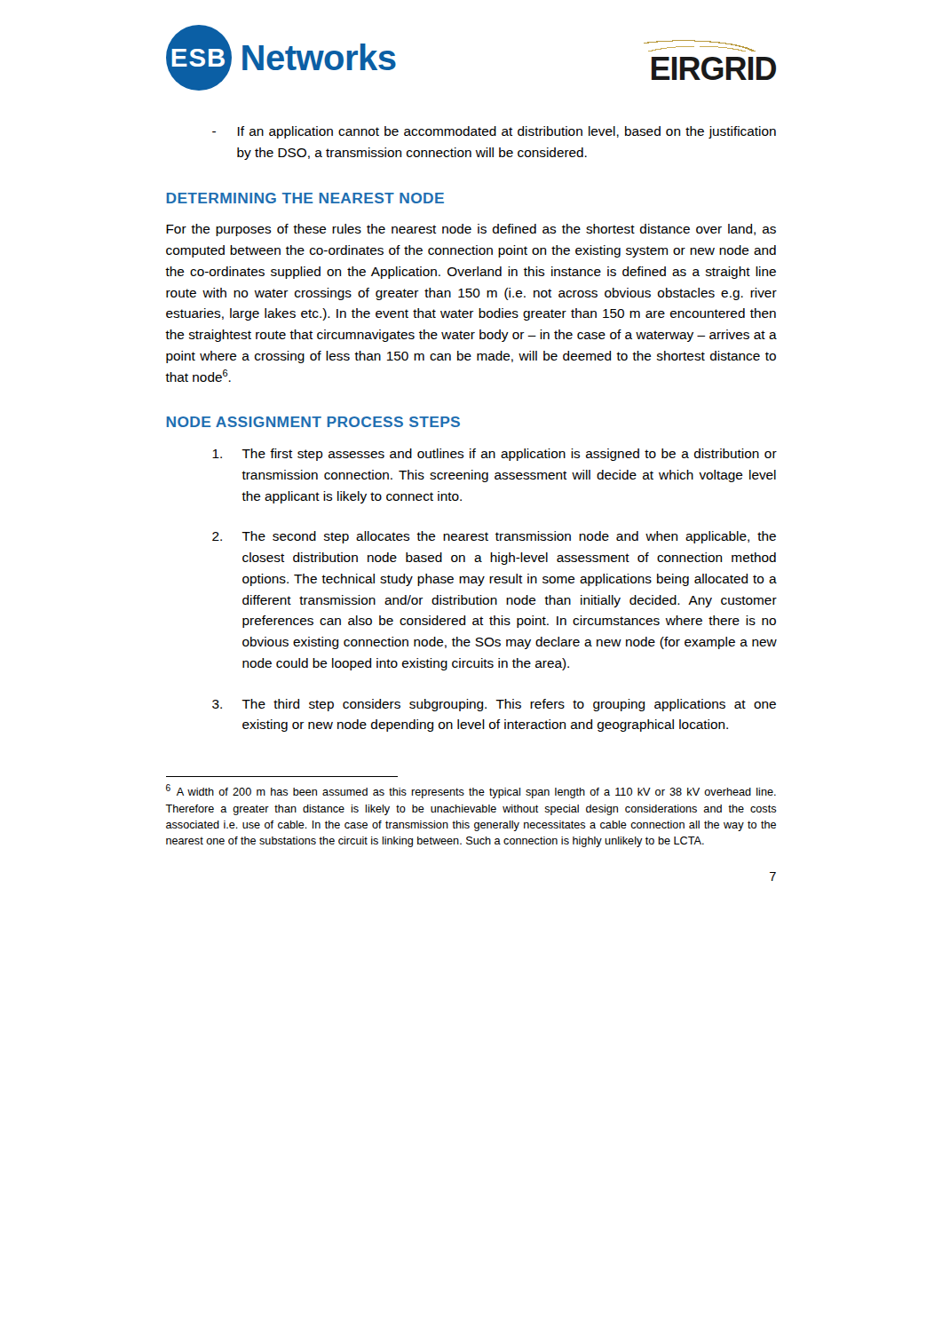Networks
EIRGRID
- If an application cannot be accommodated at distribution level, based on the justification by the DSO, a transmission connection will be considered.
Determining the Nearest Node
For the purposes of these rules the nearest node is defined as the shortest distance over land, as computed between the co-ordinates of the connection point on the existing system or new node and the co-ordinates supplied on the Application. Overland in this instance is defined as a straight line route with no water crossings of greater than 150 m (i.e. not across obvious obstacles e.g. river estuaries, large lakes etc.). In the event that water bodies greater than 150 m are encountered then the straightest route that circumnavigates the water body or – in the case of a waterway – arrives at a point where a crossing of less than 150 m can be made, will be deemed to the shortest distance to that node6.
Node Assignment Process Steps
The first step assesses and outlines if an application is assigned to be a distribution or transmission connection. This screening assessment will decide at which voltage level the applicant is likely to connect into.
The second step allocates the nearest transmission node and when applicable, the closest distribution node based on a high-level assessment of connection method options. The technical study phase may result in some applications being allocated to a different transmission and/or distribution node than initially decided. Any customer preferences can also be considered at this point. In circumstances where there is no obvious existing connection node, the SOs may declare a new node (for example a new node could be looped into existing circuits in the area).
The third step considers subgrouping. This refers to grouping applications at one existing or new node depending on level of interaction and geographical location.
6 A width of 200 m has been assumed as this represents the typical span length of a 110 kV or 38 kV overhead line. Therefore a greater than distance is likely to be unachievable without special design considerations and the costs associated i.e. use of cable. In the case of transmission this generally necessitates a cable connection all the way to the nearest one of the substations the circuit is linking between. Such a connection is highly unlikely to be LCTA.
7